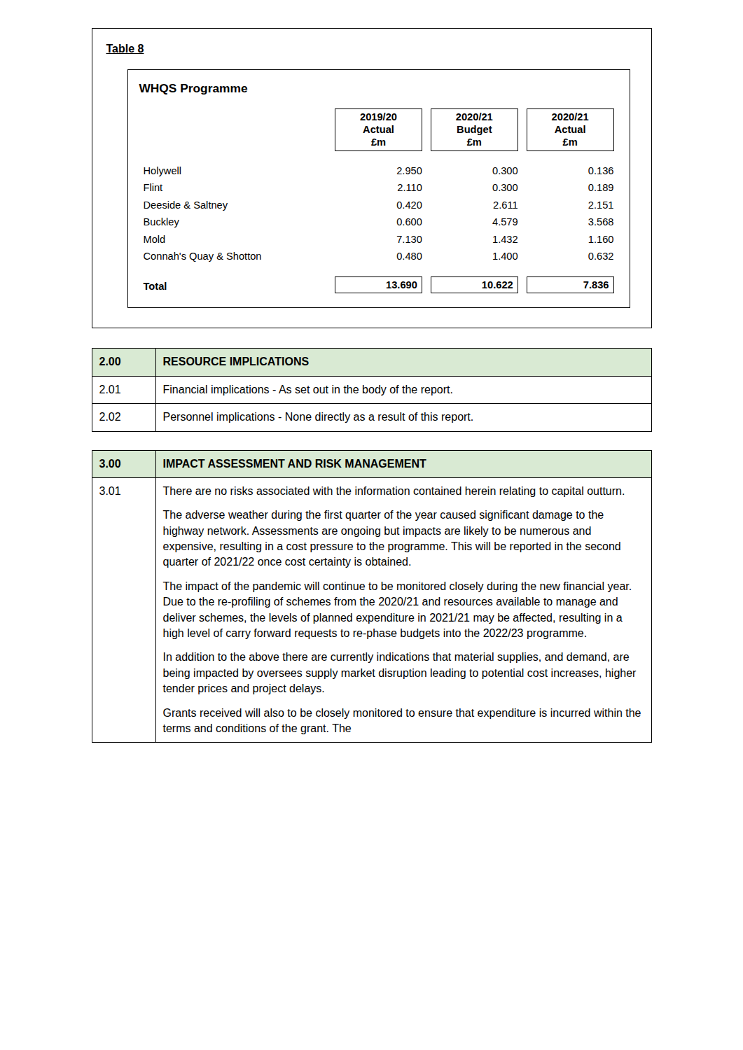Table 8
WHQS Programme
| | 2019/20 Actual £m | 2020/21 Budget £m | 2020/21 Actual £m |
| --- | --- | --- | --- |
| Holywell | 2.950 | 0.300 | 0.136 |
| Flint | 2.110 | 0.300 | 0.189 |
| Deeside & Saltney | 0.420 | 2.611 | 2.151 |
| Buckley | 0.600 | 4.579 | 3.568 |
| Mold | 7.130 | 1.432 | 1.160 |
| Connah's Quay & Shotton | 0.480 | 1.400 | 0.632 |
| Total | 13.690 | 10.622 | 7.836 |
| 2.00 | RESOURCE IMPLICATIONS |
| 2.01 | Financial implications - As set out in the body of the report. |
| 2.02 | Personnel implications - None directly as a result of this report. |
| 3.00 | IMPACT ASSESSMENT AND RISK MANAGEMENT |
| 3.01 | There are no risks associated with the information contained herein relating to capital outturn. The adverse weather during the first quarter of the year caused significant damage to the highway network. Assessments are ongoing but impacts are likely to be numerous and expensive, resulting in a cost pressure to the programme. This will be reported in the second quarter of 2021/22 once cost certainty is obtained. The impact of the pandemic will continue to be monitored closely during the new financial year. Due to the re-profiling of schemes from the 2020/21 and resources available to manage and deliver schemes, the levels of planned expenditure in 2021/21 may be affected, resulting in a high level of carry forward requests to re-phase budgets into the 2022/23 programme. In addition to the above there are currently indications that material supplies, and demand, are being impacted by oversees supply market disruption leading to potential cost increases, higher tender prices and project delays. Grants received will also to be closely monitored to ensure that expenditure is incurred within the terms and conditions of the grant. The |